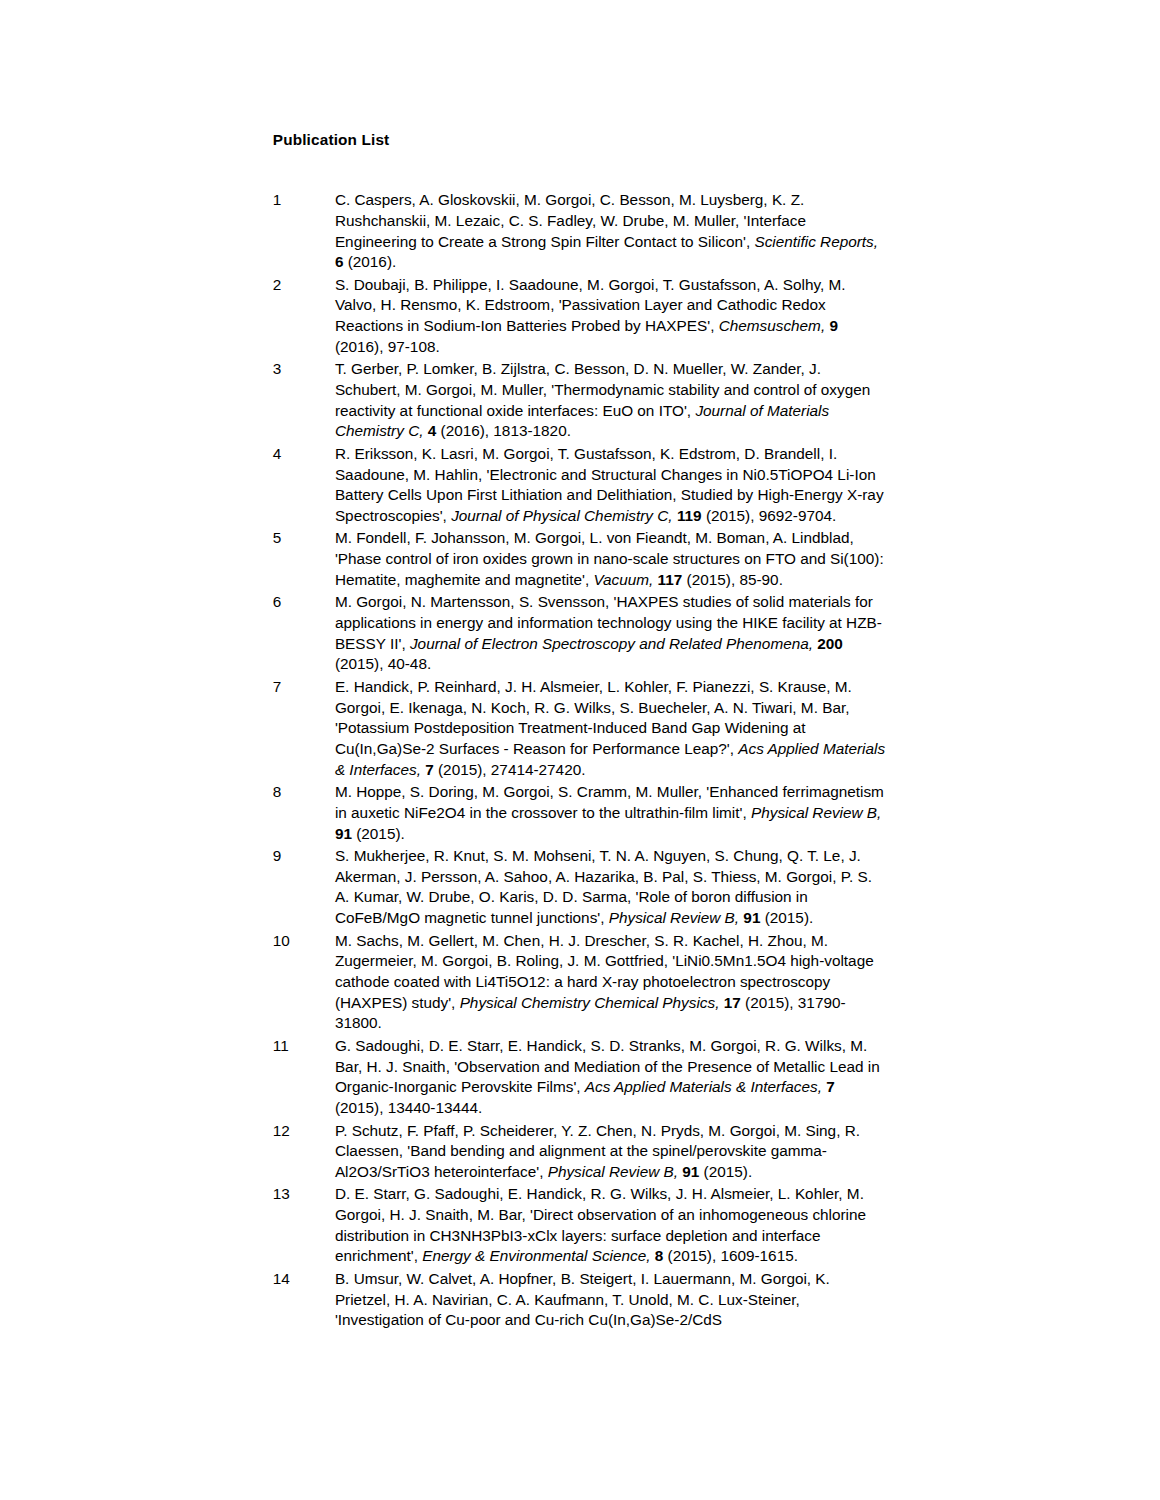Publication List
C. Caspers, A. Gloskovskii, M. Gorgoi, C. Besson, M. Luysberg, K. Z. Rushchanskii, M. Lezaic, C. S. Fadley, W. Drube, M. Muller, 'Interface Engineering to Create a Strong Spin Filter Contact to Silicon', Scientific Reports, 6 (2016).
S. Doubaji, B. Philippe, I. Saadoune, M. Gorgoi, T. Gustafsson, A. Solhy, M. Valvo, H. Rensmo, K. Edstroom, 'Passivation Layer and Cathodic Redox Reactions in Sodium-Ion Batteries Probed by HAXPES', Chemsuschem, 9 (2016), 97-108.
T. Gerber, P. Lomker, B. Zijlstra, C. Besson, D. N. Mueller, W. Zander, J. Schubert, M. Gorgoi, M. Muller, 'Thermodynamic stability and control of oxygen reactivity at functional oxide interfaces: EuO on ITO', Journal of Materials Chemistry C, 4 (2016), 1813-1820.
R. Eriksson, K. Lasri, M. Gorgoi, T. Gustafsson, K. Edstrom, D. Brandell, I. Saadoune, M. Hahlin, 'Electronic and Structural Changes in Ni0.5TiOPO4 Li-Ion Battery Cells Upon First Lithiation and Delithiation, Studied by High-Energy X-ray Spectroscopies', Journal of Physical Chemistry C, 119 (2015), 9692-9704.
M. Fondell, F. Johansson, M. Gorgoi, L. von Fieandt, M. Boman, A. Lindblad, 'Phase control of iron oxides grown in nano-scale structures on FTO and Si(100): Hematite, maghemite and magnetite', Vacuum, 117 (2015), 85-90.
M. Gorgoi, N. Martensson, S. Svensson, 'HAXPES studies of solid materials for applications in energy and information technology using the HIKE facility at HZB-BESSY II', Journal of Electron Spectroscopy and Related Phenomena, 200 (2015), 40-48.
E. Handick, P. Reinhard, J. H. Alsmeier, L. Kohler, F. Pianezzi, S. Krause, M. Gorgoi, E. Ikenaga, N. Koch, R. G. Wilks, S. Buecheler, A. N. Tiwari, M. Bar, 'Potassium Postdeposition Treatment-Induced Band Gap Widening at Cu(In,Ga)Se-2 Surfaces - Reason for Performance Leap?', Acs Applied Materials & Interfaces, 7 (2015), 27414-27420.
M. Hoppe, S. Doring, M. Gorgoi, S. Cramm, M. Muller, 'Enhanced ferrimagnetism in auxetic NiFe2O4 in the crossover to the ultrathin-film limit', Physical Review B, 91 (2015).
S. Mukherjee, R. Knut, S. M. Mohseni, T. N. A. Nguyen, S. Chung, Q. T. Le, J. Akerman, J. Persson, A. Sahoo, A. Hazarika, B. Pal, S. Thiess, M. Gorgoi, P. S. A. Kumar, W. Drube, O. Karis, D. D. Sarma, 'Role of boron diffusion in CoFeB/MgO magnetic tunnel junctions', Physical Review B, 91 (2015).
M. Sachs, M. Gellert, M. Chen, H. J. Drescher, S. R. Kachel, H. Zhou, M. Zugermeier, M. Gorgoi, B. Roling, J. M. Gottfried, 'LiNi0.5Mn1.5O4 high-voltage cathode coated with Li4Ti5O12: a hard X-ray photoelectron spectroscopy (HAXPES) study', Physical Chemistry Chemical Physics, 17 (2015), 31790-31800.
G. Sadoughi, D. E. Starr, E. Handick, S. D. Stranks, M. Gorgoi, R. G. Wilks, M. Bar, H. J. Snaith, 'Observation and Mediation of the Presence of Metallic Lead in Organic-Inorganic Perovskite Films', Acs Applied Materials & Interfaces, 7 (2015), 13440-13444.
P. Schutz, F. Pfaff, P. Scheiderer, Y. Z. Chen, N. Pryds, M. Gorgoi, M. Sing, R. Claessen, 'Band bending and alignment at the spinel/perovskite gamma-Al2O3/SrTiO3 heterointerface', Physical Review B, 91 (2015).
D. E. Starr, G. Sadoughi, E. Handick, R. G. Wilks, J. H. Alsmeier, L. Kohler, M. Gorgoi, H. J. Snaith, M. Bar, 'Direct observation of an inhomogeneous chlorine distribution in CH3NH3PbI3-xClx layers: surface depletion and interface enrichment', Energy & Environmental Science, 8 (2015), 1609-1615.
B. Umsur, W. Calvet, A. Hopfner, B. Steigert, I. Lauermann, M. Gorgoi, K. Prietzel, H. A. Navirian, C. A. Kaufmann, T. Unold, M. C. Lux-Steiner, 'Investigation of Cu-poor and Cu-rich Cu(In,Ga)Se-2/CdS